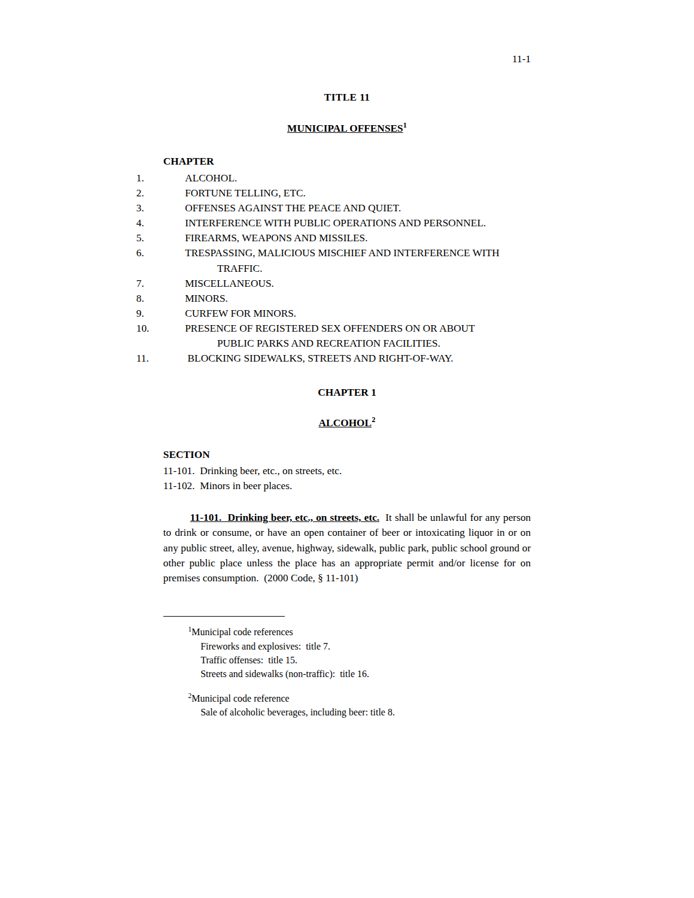11-1
TITLE 11
MUNICIPAL OFFENSES1
CHAPTER
1. ALCOHOL.
2. FORTUNE TELLING, ETC.
3. OFFENSES AGAINST THE PEACE AND QUIET.
4. INTERFERENCE WITH PUBLIC OPERATIONS AND PERSONNEL.
5. FIREARMS, WEAPONS AND MISSILES.
6. TRESPASSING, MALICIOUS MISCHIEF AND INTERFERENCE WITHTRAFFIC.
7. MISCELLANEOUS.
8. MINORS.
9. CURFEW FOR MINORS.
10. PRESENCE OF REGISTERED SEX OFFENDERS ON OR ABOUTPUBLIC PARKS AND RECREATION FACILITIES.
11. BLOCKING SIDEWALKS, STREETS AND RIGHT-OF-WAY.
CHAPTER 1
ALCOHOL2
SECTION
11-101. Drinking beer, etc., on streets, etc.
11-102. Minors in beer places.
11-101. Drinking beer, etc., on streets, etc. It shall be unlawful for any person to drink or consume, or have an open container of beer or intoxicating liquor in or on any public street, alley, avenue, highway, sidewalk, public park, public school ground or other public place unless the place has an appropriate permit and/or license for on premises consumption. (2000 Code, § 11-101)
1Municipal code references
Fireworks and explosives: title 7.
Traffic offenses: title 15.
Streets and sidewalks (non-traffic): title 16.
2Municipal code reference
Sale of alcoholic beverages, including beer: title 8.